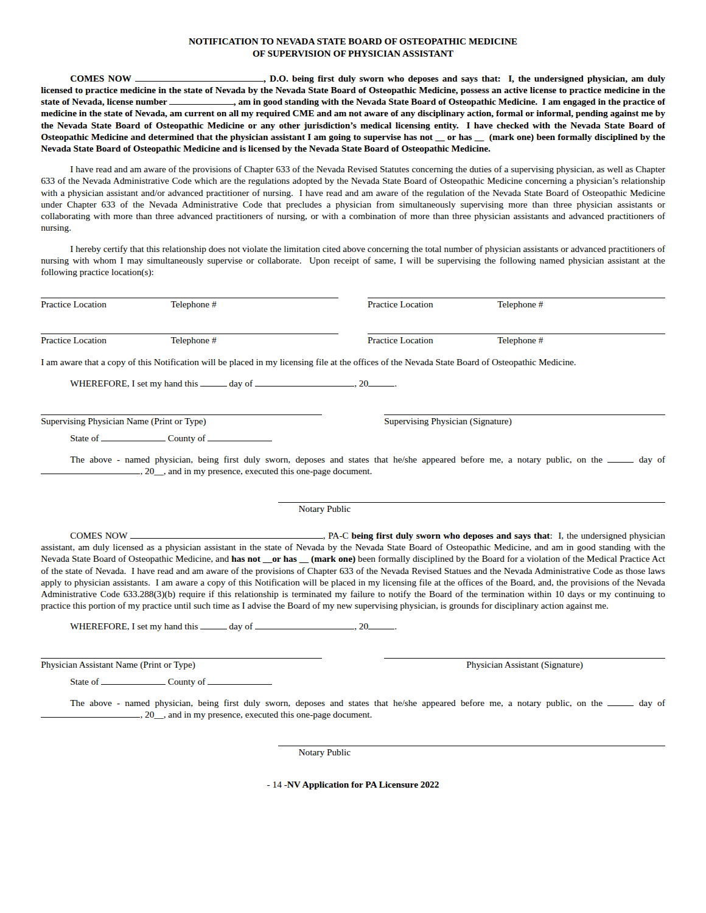Notification to Nevada State Board of Osteopathic Medicine
of Supervision of Physician Assistant
COMES NOW , D.O. being first duly sworn who deposes and says that: I, the undersigned physician, am duly licensed to practice medicine in the state of Nevada by the Nevada State Board of Osteopathic Medicine, possess an active license to practice medicine in the state of Nevada, license number , am in good standing with the Nevada State Board of Osteopathic Medicine. I am engaged in the practice of medicine in the state of Nevada, am current on all my required CME and am not aware of any disciplinary action, formal or informal, pending against me by the Nevada State Board of Osteopathic Medicine or any other jurisdiction’s medical licensing entity. I have checked with the Nevada State Board of Osteopathic Medicine and determined that the physician assistant I am going to supervise has not __ or has __ (mark one) been formally disciplined by the Nevada State Board of Osteopathic Medicine and is licensed by the Nevada State Board of Osteopathic Medicine.
I have read and am aware of the provisions of Chapter 633 of the Nevada Revised Statutes concerning the duties of a supervising physician, as well as Chapter 633 of the Nevada Administrative Code which are the regulations adopted by the Nevada State Board of Osteopathic Medicine concerning a physician’s relationship with a physician assistant and/or advanced practitioner of nursing. I have read and am aware of the regulation of the Nevada State Board of Osteopathic Medicine under Chapter 633 of the Nevada Administrative Code that precludes a physician from simultaneously supervising more than three physician assistants or collaborating with more than three advanced practitioners of nursing, or with a combination of more than three physician assistants and advanced practitioners of nursing.
I hereby certify that this relationship does not violate the limitation cited above concerning the total number of physician assistants or advanced practitioners of nursing with whom I may simultaneously supervise or collaborate. Upon receipt of same, I will be supervising the following named physician assistant at the following practice location(s):
| Practice Location Telephone # | | Practice Location Telephone # |
| Practice Location Telephone # | | Practice Location Telephone # |
I am aware that a copy of this Notification will be placed in my licensing file at the offices of the Nevada State Board of Osteopathic Medicine.
WHEREFORE, I set my hand this day of , 20 .
| Supervising Physician Name (Print or Type) | | Supervising Physician (Signature) |
State of County of
The above - named physician, being first duly sworn, deposes and states that he/she appeared before me, a notary public, on the day of , 20__, and in my presence, executed this one-page document.
Notary Public
COMES NOW , PA-C being first duly sworn who deposes and says that: I, the undersigned physician assistant, am duly licensed as a physician assistant in the state of Nevada by the Nevada State Board of Osteopathic Medicine, and am in good standing with the Nevada State Board of Osteopathic Medicine, and has not __or has __ (mark one) been formally disciplined by the Board for a violation of the Medical Practice Act of the state of Nevada. I have read and am aware of the provisions of Chapter 633 of the Nevada Revised Statues and the Nevada Administrative Code as those laws apply to physician assistants. I am aware a copy of this Notification will be placed in my licensing file at the offices of the Board, and, the provisions of the Nevada Administrative Code 633.288(3)(b) require if this relationship is terminated my failure to notify the Board of the termination within 10 days or my continuing to practice this portion of my practice until such time as I advise the Board of my new supervising physician, is grounds for disciplinary action against me.
WHEREFORE, I set my hand this day of , 20 .
| Physician Assistant Name (Print or Type) | | Physician Assistant (Signature) |
State of County of
The above - named physician, being first duly sworn, deposes and states that he/she appeared before me, a notary public, on the day of , 20__, and in my presence, executed this one-page document.
Notary Public
- 14 -NV Application for PA Licensure 2022